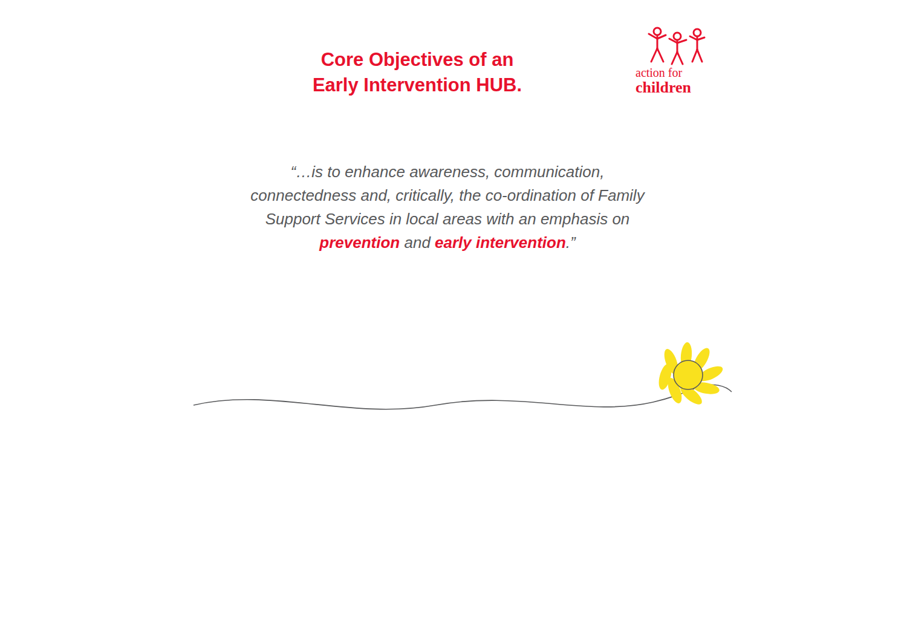action for
children
Core Objectives of an
Early Intervention HUB.
“…is to enhance awareness, communication, connectedness and, critically, the co-ordination of Family Support Services in local areas with an emphasis on prevention and early intervention.”